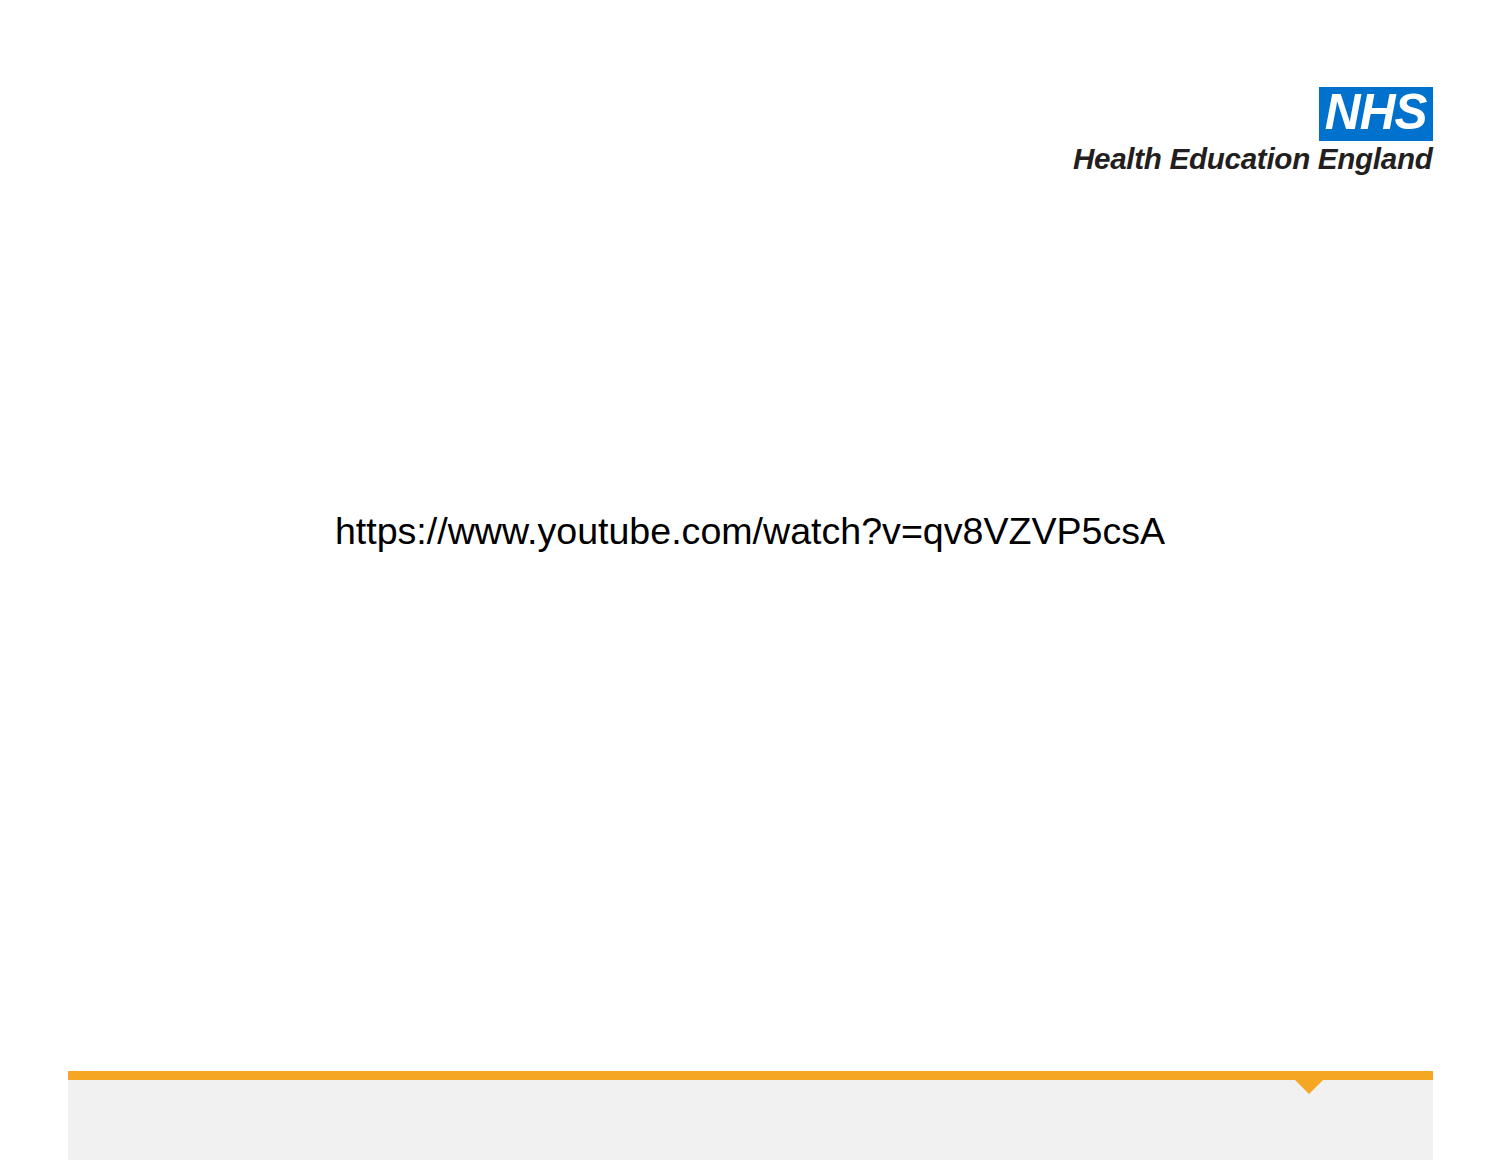NHS
Health Education England
https://www.youtube.com/watch?v=qv8VZVP5csA